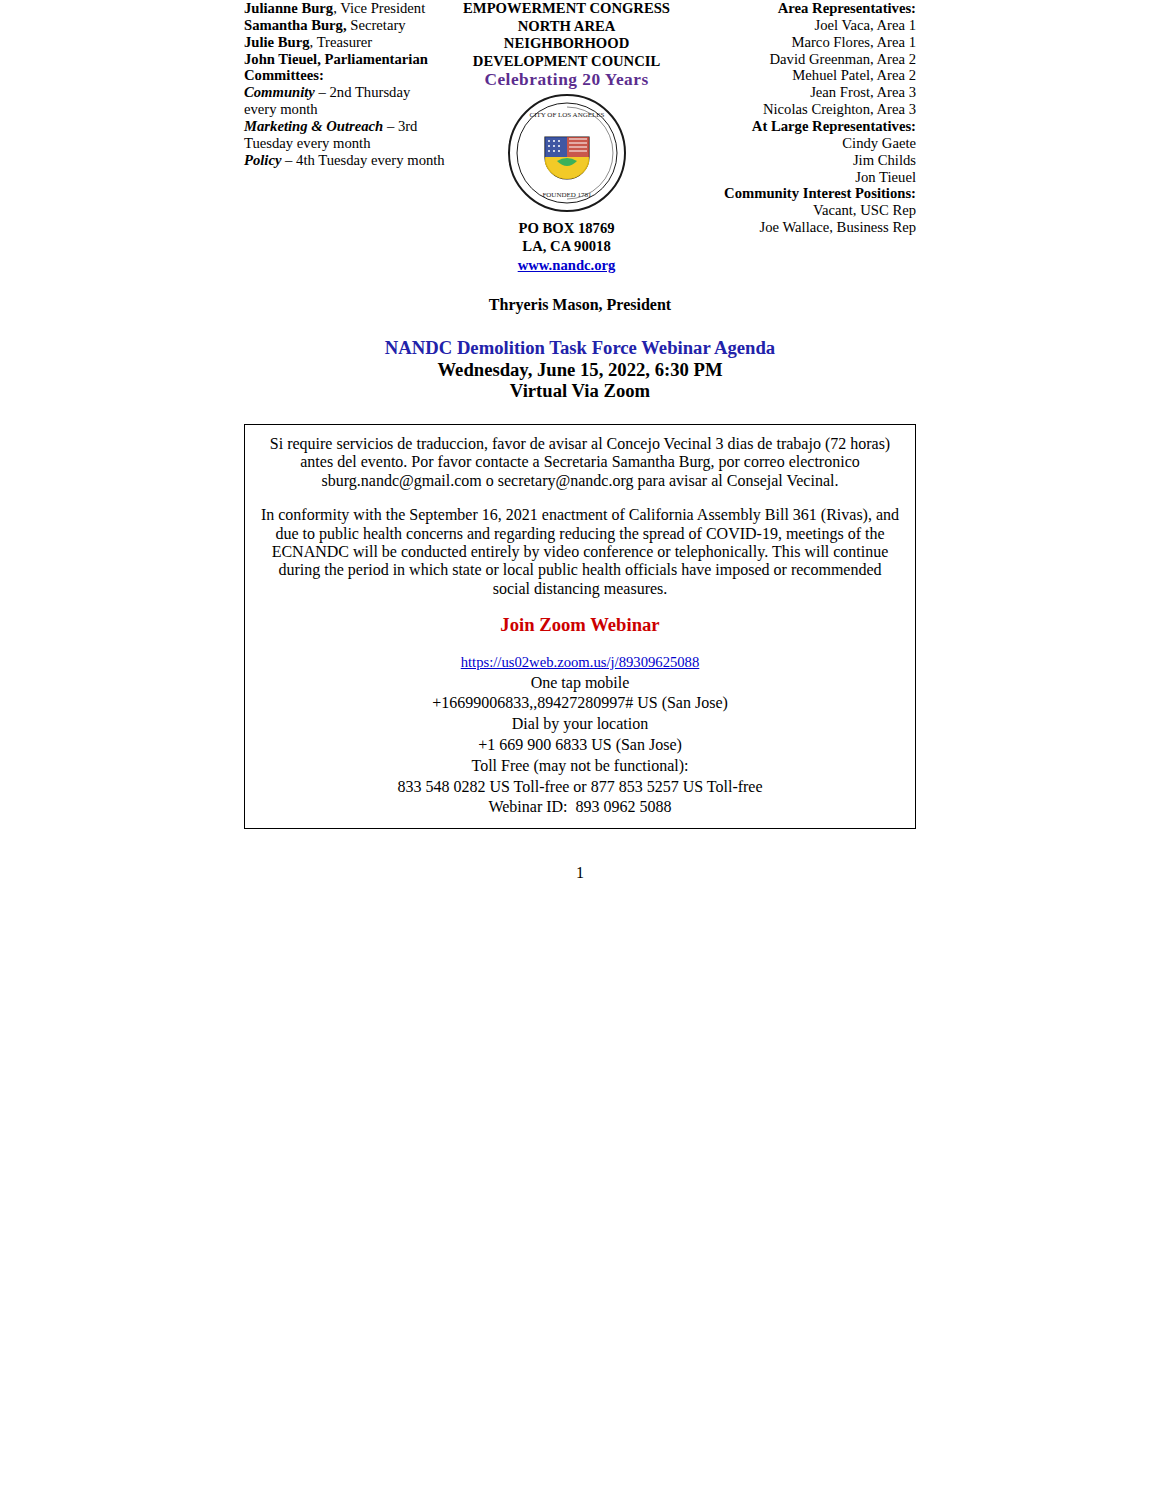Julianne Burg, Vice President
Samantha Burg, Secretary
Julie Burg, Treasurer
John Tieuel, Parliamentarian
Committees:
Community – 2nd Thursday every month
Marketing & Outreach – 3rd Tuesday every month
Policy – 4th Tuesday every month
EMPOWERMENT CONGRESS
NORTH AREA
NEIGHBORHOOD
DEVELOPMENT COUNCIL
Celebrating 20 Years
CITY OF LOS ANGELES FOUNDED 1781
PO BOX 18769
LA, CA 90018
www.nandc.org
Area Representatives:
Joel Vaca, Area 1
Marco Flores, Area 1
David Greenman, Area 2
Mehuel Patel, Area 2
Jean Frost, Area 3
Nicolas Creighton, Area 3
At Large Representatives:
Cindy Gaete
Jim Childs
Jon Tieuel
Community Interest Positions:
Vacant, USC Rep
Joe Wallace, Business Rep
Thryeris Mason, President
NANDC Demolition Task Force Webinar Agenda
Wednesday, June 15, 2022, 6:30 PM
Virtual Via Zoom
Si require servicios de traduccion, favor de avisar al Concejo Vecinal 3 dias de trabajo (72 horas) antes del evento. Por favor contacte a Secretaria Samantha Burg, por correo electronico sburg.nandc@gmail.com o secretary@nandc.org para avisar al Consejal Vecinal.
In conformity with the September 16, 2021 enactment of California Assembly Bill 361 (Rivas), and due to public health concerns and regarding reducing the spread of COVID-19, meetings of the ECNANDC will be conducted entirely by video conference or telephonically. This will continue during the period in which state or local public health officials have imposed or recommended social distancing measures.
Join Zoom Webinar
https://us02web.zoom.us/j/89309625088
One tap mobile
+16699006833,,89427280997# US (San Jose)
Dial by your location
+1 669 900 6833 US (San Jose)
Toll Free (may not be functional):
833 548 0282 US Toll-free or 877 853 5257 US Toll-free
Webinar ID: 893 0962 5088
1